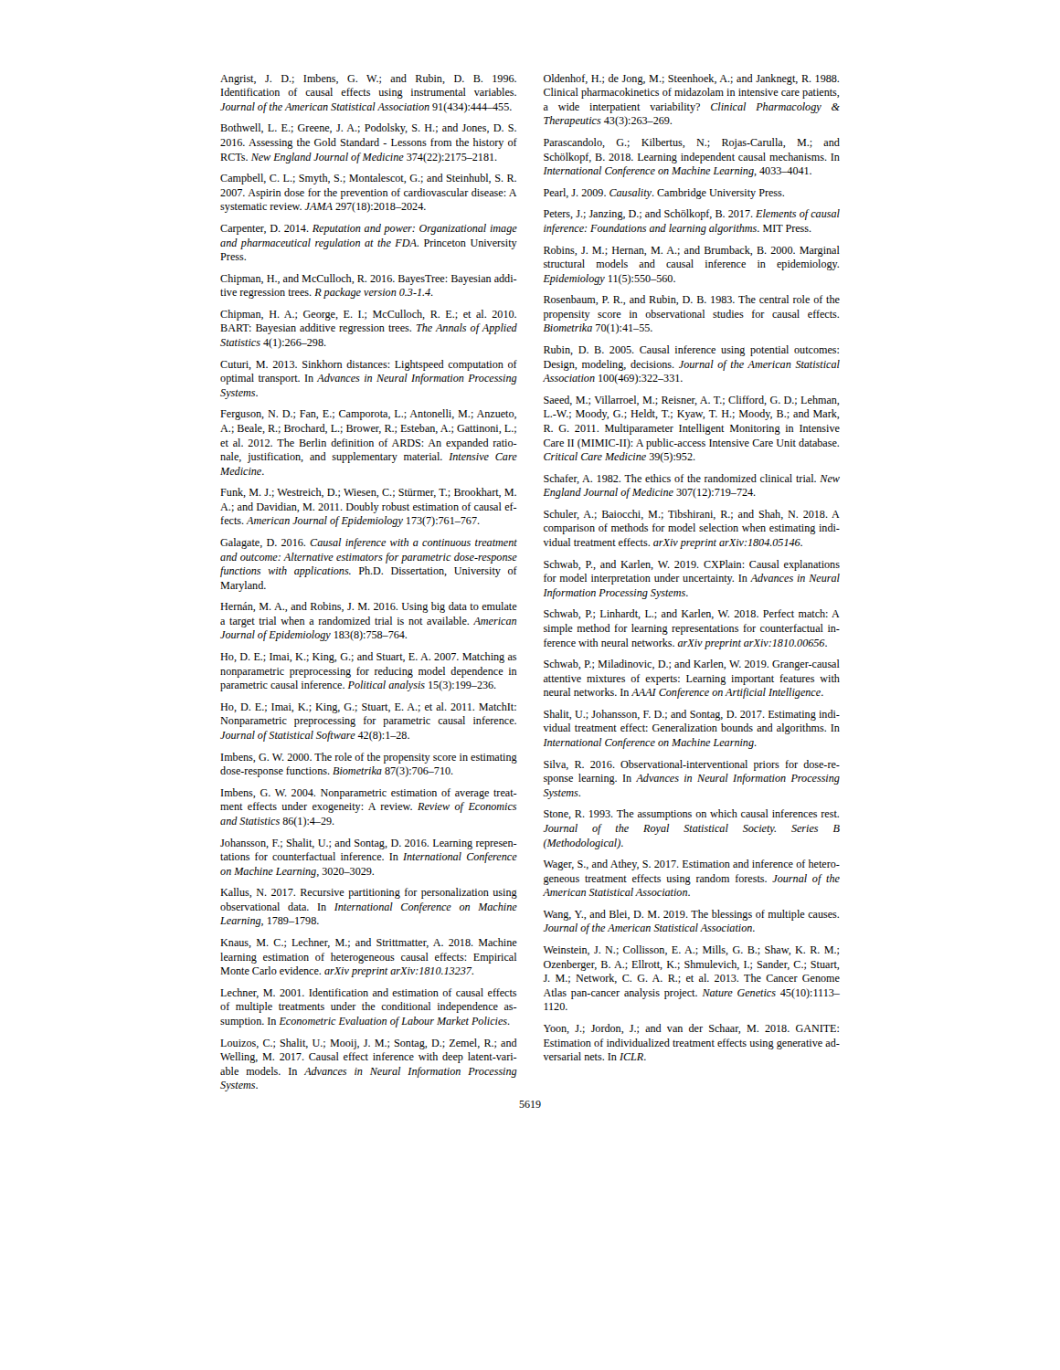Angrist, J. D.; Imbens, G. W.; and Rubin, D. B. 1996. Identification of causal effects using instrumental variables. Journal of the American Statistical Association 91(434):444–455.
Bothwell, L. E.; Greene, J. A.; Podolsky, S. H.; and Jones, D. S. 2016. Assessing the Gold Standard - Lessons from the history of RCTs. New England Journal of Medicine 374(22):2175–2181.
Campbell, C. L.; Smyth, S.; Montalescot, G.; and Steinhubl, S. R. 2007. Aspirin dose for the prevention of cardiovascular disease: A systematic review. JAMA 297(18):2018–2024.
Carpenter, D. 2014. Reputation and power: Organizational image and pharmaceutical regulation at the FDA. Princeton University Press.
Chipman, H., and McCulloch, R. 2016. BayesTree: Bayesian additive regression trees. R package version 0.3-1.4.
Chipman, H. A.; George, E. I.; McCulloch, R. E.; et al. 2010. BART: Bayesian additive regression trees. The Annals of Applied Statistics 4(1):266–298.
Cuturi, M. 2013. Sinkhorn distances: Lightspeed computation of optimal transport. In Advances in Neural Information Processing Systems.
Ferguson, N. D.; Fan, E.; Camporota, L.; Antonelli, M.; Anzueto, A.; Beale, R.; Brochard, L.; Brower, R.; Esteban, A.; Gattinoni, L.; et al. 2012. The Berlin definition of ARDS: An expanded rationale, justification, and supplementary material. Intensive Care Medicine.
Funk, M. J.; Westreich, D.; Wiesen, C.; Stürmer, T.; Brookhart, M. A.; and Davidian, M. 2011. Doubly robust estimation of causal effects. American Journal of Epidemiology 173(7):761–767.
Galagate, D. 2016. Causal inference with a continuous treatment and outcome: Alternative estimators for parametric dose-response functions with applications. Ph.D. Dissertation, University of Maryland.
Hernán, M. A., and Robins, J. M. 2016. Using big data to emulate a target trial when a randomized trial is not available. American Journal of Epidemiology 183(8):758–764.
Ho, D. E.; Imai, K.; King, G.; and Stuart, E. A. 2007. Matching as nonparametric preprocessing for reducing model dependence in parametric causal inference. Political analysis 15(3):199–236.
Ho, D. E.; Imai, K.; King, G.; Stuart, E. A.; et al. 2011. MatchIt: Nonparametric preprocessing for parametric causal inference. Journal of Statistical Software 42(8):1–28.
Imbens, G. W. 2000. The role of the propensity score in estimating dose-response functions. Biometrika 87(3):706–710.
Imbens, G. W. 2004. Nonparametric estimation of average treatment effects under exogeneity: A review. Review of Economics and Statistics 86(1):4–29.
Johansson, F.; Shalit, U.; and Sontag, D. 2016. Learning representations for counterfactual inference. In International Conference on Machine Learning, 3020–3029.
Kallus, N. 2017. Recursive partitioning for personalization using observational data. In International Conference on Machine Learning, 1789–1798.
Knaus, M. C.; Lechner, M.; and Strittmatter, A. 2018. Machine learning estimation of heterogeneous causal effects: Empirical Monte Carlo evidence. arXiv preprint arXiv:1810.13237.
Lechner, M. 2001. Identification and estimation of causal effects of multiple treatments under the conditional independence assumption. In Econometric Evaluation of Labour Market Policies.
Louizos, C.; Shalit, U.; Mooij, J. M.; Sontag, D.; Zemel, R.; and Welling, M. 2017. Causal effect inference with deep latent-variable models. In Advances in Neural Information Processing Systems.
Oldenhof, H.; de Jong, M.; Steenhoek, A.; and Janknegt, R. 1988. Clinical pharmacokinetics of midazolam in intensive care patients, a wide interpatient variability? Clinical Pharmacology & Therapeutics 43(3):263–269.
Parascandolo, G.; Kilbertus, N.; Rojas-Carulla, M.; and Schölkopf, B. 2018. Learning independent causal mechanisms. In International Conference on Machine Learning, 4033–4041.
Pearl, J. 2009. Causality. Cambridge University Press.
Peters, J.; Janzing, D.; and Schölkopf, B. 2017. Elements of causal inference: Foundations and learning algorithms. MIT Press.
Robins, J. M.; Hernan, M. A.; and Brumback, B. 2000. Marginal structural models and causal inference in epidemiology. Epidemiology 11(5):550–560.
Rosenbaum, P. R., and Rubin, D. B. 1983. The central role of the propensity score in observational studies for causal effects. Biometrika 70(1):41–55.
Rubin, D. B. 2005. Causal inference using potential outcomes: Design, modeling, decisions. Journal of the American Statistical Association 100(469):322–331.
Saeed, M.; Villarroel, M.; Reisner, A. T.; Clifford, G. D.; Lehman, L.-W.; Moody, G.; Heldt, T.; Kyaw, T. H.; Moody, B.; and Mark, R. G. 2011. Multiparameter Intelligent Monitoring in Intensive Care II (MIMIC-II): A public-access Intensive Care Unit database. Critical Care Medicine 39(5):952.
Schafer, A. 1982. The ethics of the randomized clinical trial. New England Journal of Medicine 307(12):719–724.
Schuler, A.; Baiocchi, M.; Tibshirani, R.; and Shah, N. 2018. A comparison of methods for model selection when estimating individual treatment effects. arXiv preprint arXiv:1804.05146.
Schwab, P., and Karlen, W. 2019. CXPlain: Causal explanations for model interpretation under uncertainty. In Advances in Neural Information Processing Systems.
Schwab, P.; Linhardt, L.; and Karlen, W. 2018. Perfect match: A simple method for learning representations for counterfactual inference with neural networks. arXiv preprint arXiv:1810.00656.
Schwab, P.; Miladinovic, D.; and Karlen, W. 2019. Granger-causal attentive mixtures of experts: Learning important features with neural networks. In AAAI Conference on Artificial Intelligence.
Shalit, U.; Johansson, F. D.; and Sontag, D. 2017. Estimating individual treatment effect: Generalization bounds and algorithms. In International Conference on Machine Learning.
Silva, R. 2016. Observational-interventional priors for dose-response learning. In Advances in Neural Information Processing Systems.
Stone, R. 1993. The assumptions on which causal inferences rest. Journal of the Royal Statistical Society. Series B (Methodological).
Wager, S., and Athey, S. 2017. Estimation and inference of heterogeneous treatment effects using random forests. Journal of the American Statistical Association.
Wang, Y., and Blei, D. M. 2019. The blessings of multiple causes. Journal of the American Statistical Association.
Weinstein, J. N.; Collisson, E. A.; Mills, G. B.; Shaw, K. R. M.; Ozenberger, B. A.; Ellrott, K.; Shmulevich, I.; Sander, C.; Stuart, J. M.; Network, C. G. A. R.; et al. 2013. The Cancer Genome Atlas pan-cancer analysis project. Nature Genetics 45(10):1113–1120.
Yoon, J.; Jordon, J.; and van der Schaar, M. 2018. GANITE: Estimation of individualized treatment effects using generative adversarial nets. In ICLR.
5619